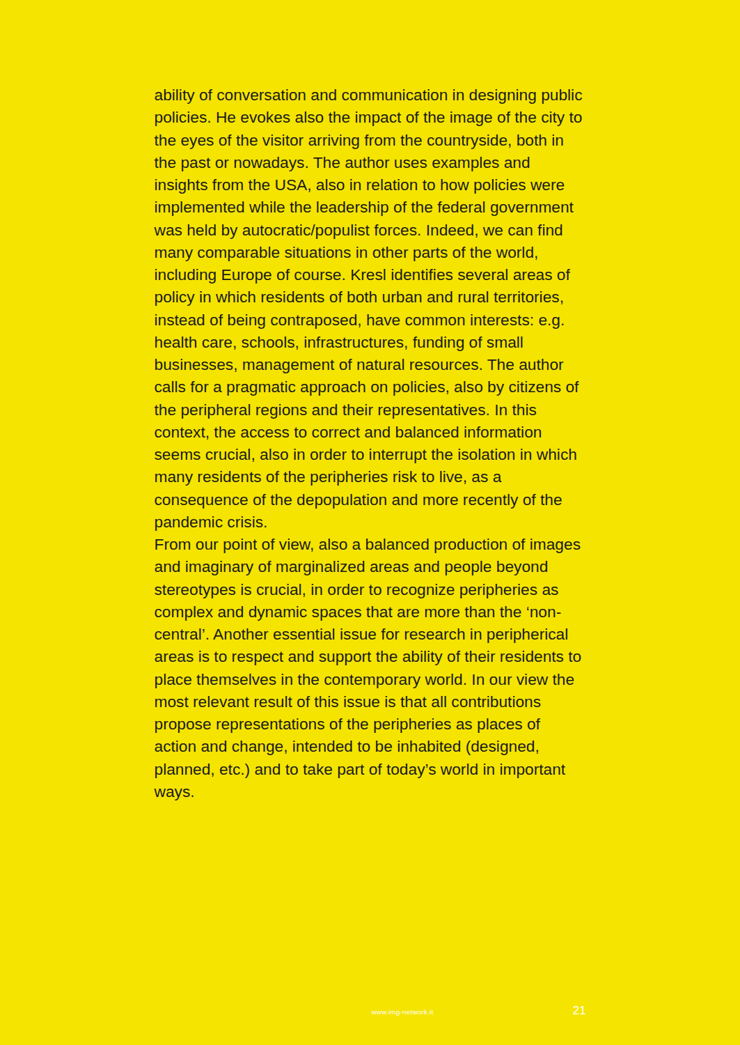ability of conversation and communication in designing public policies. He evokes also the impact of the image of the city to the eyes of the visitor arriving from the countryside, both in the past or nowadays. The author uses examples and insights from the USA, also in relation to how policies were implemented while the leadership of the federal government was held by autocratic/populist forces. Indeed, we can find many comparable situations in other parts of the world, including Europe of course. Kresl identifies several areas of policy in which residents of both urban and rural territories, instead of being contraposed, have common interests: e.g. health care, schools, infrastructures, funding of small businesses, management of natural resources. The author calls for a pragmatic approach on policies, also by citizens of the peripheral regions and their representatives. In this context, the access to correct and balanced information seems crucial, also in order to interrupt the isolation in which many residents of the peripheries risk to live, as a consequence of the depopulation and more recently of the pandemic crisis.
From our point of view, also a balanced production of images and imaginary of marginalized areas and people beyond stereotypes is crucial, in order to recognize peripheries as complex and dynamic spaces that are more than the ‘non-central’. Another essential issue for research in peripherical areas is to respect and support the ability of their residents to place themselves in the contemporary world. In our view the most relevant result of this issue is that all contributions propose representations of the peripheries as places of action and change, intended to be inhabited (designed, planned, etc.) and to take part of today’s world in important ways.
www.img-network.it 21